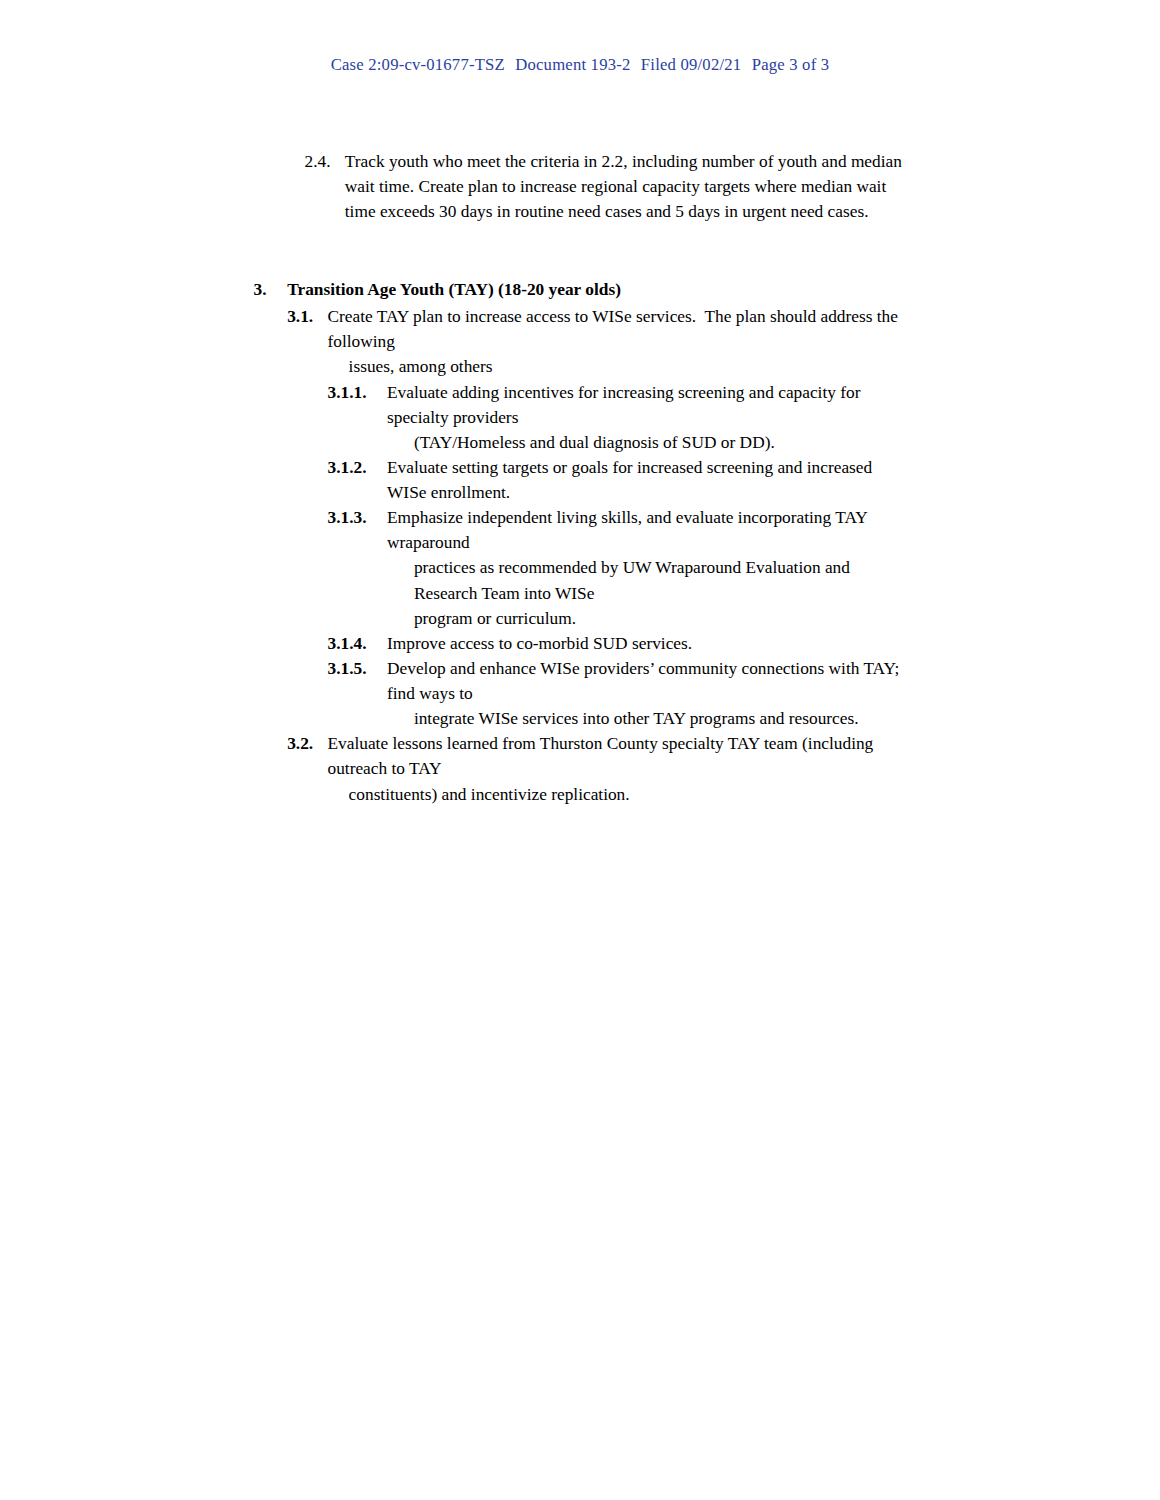Case 2:09-cv-01677-TSZ Document 193-2 Filed 09/02/21 Page 3 of 3
2.4. Track youth who meet the criteria in 2.2, including number of youth and median wait time. Create plan to increase regional capacity targets where median wait time exceeds 30 days in routine need cases and 5 days in urgent need cases.
3. Transition Age Youth (TAY) (18-20 year olds)
3.1. Create TAY plan to increase access to WISe services. The plan should address the following issues, among others
3.1.1. Evaluate adding incentives for increasing screening and capacity for specialty providers (TAY/Homeless and dual diagnosis of SUD or DD).
3.1.2. Evaluate setting targets or goals for increased screening and increased WISe enrollment.
3.1.3. Emphasize independent living skills, and evaluate incorporating TAY wraparound practices as recommended by UW Wraparound Evaluation and Research Team into WISe program or curriculum.
3.1.4. Improve access to co-morbid SUD services.
3.1.5. Develop and enhance WISe providers’ community connections with TAY; find ways to integrate WISe services into other TAY programs and resources.
3.2. Evaluate lessons learned from Thurston County specialty TAY team (including outreach to TAY constituents) and incentivize replication.